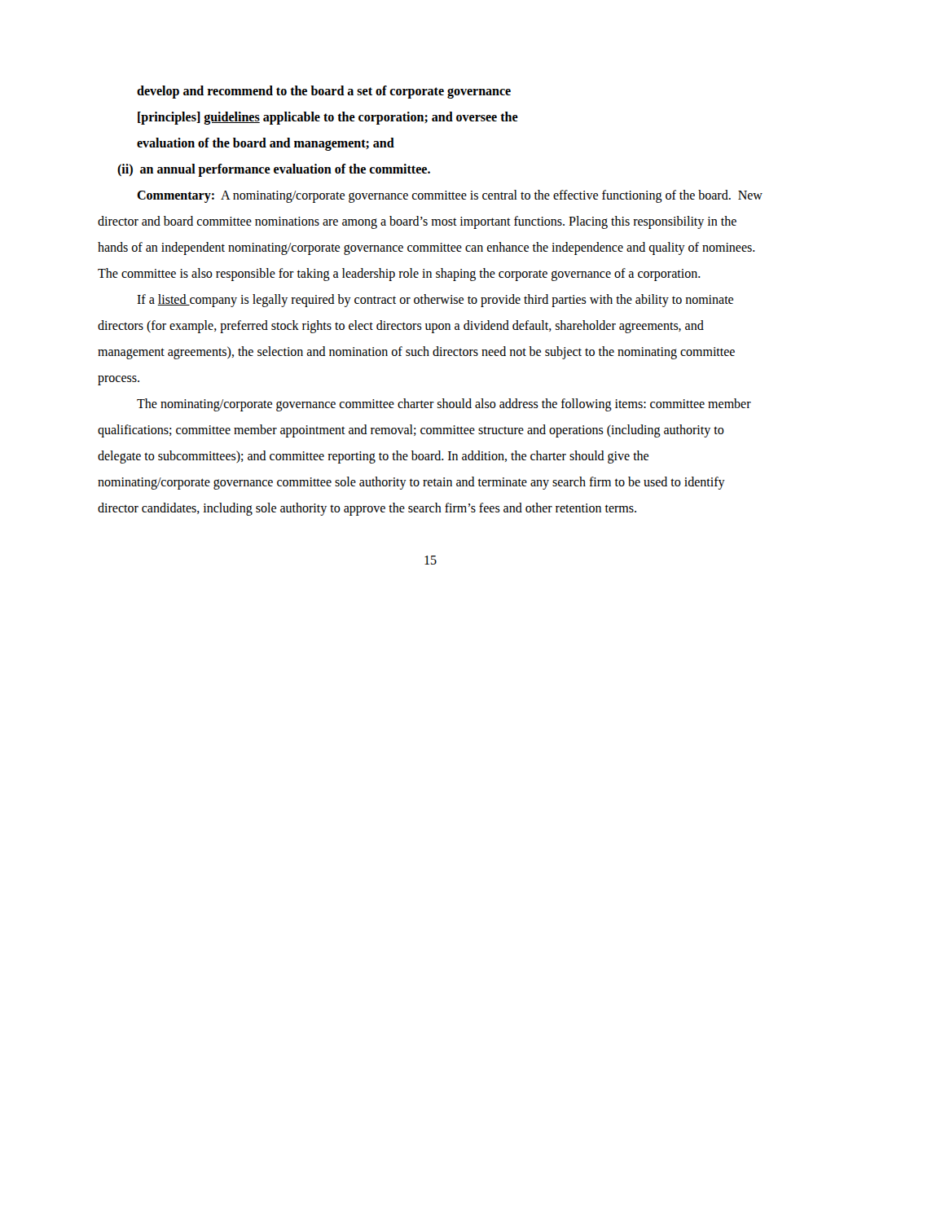develop and recommend to the board a set of corporate governance
[principles] guidelines applicable to the corporation; and oversee the
evaluation of the board and management; and
(ii) an annual performance evaluation of the committee.
Commentary: A nominating/corporate governance committee is central to the effective functioning of the board. New director and board committee nominations are among a board’s most important functions. Placing this responsibility in the hands of an independent nominating/corporate governance committee can enhance the independence and quality of nominees. The committee is also responsible for taking a leadership role in shaping the corporate governance of a corporation.
If a listed company is legally required by contract or otherwise to provide third parties with the ability to nominate directors (for example, preferred stock rights to elect directors upon a dividend default, shareholder agreements, and management agreements), the selection and nomination of such directors need not be subject to the nominating committee process.
The nominating/corporate governance committee charter should also address the following items: committee member qualifications; committee member appointment and removal; committee structure and operations (including authority to delegate to subcommittees); and committee reporting to the board. In addition, the charter should give the nominating/corporate governance committee sole authority to retain and terminate any search firm to be used to identify director candidates, including sole authority to approve the search firm’s fees and other retention terms.
15